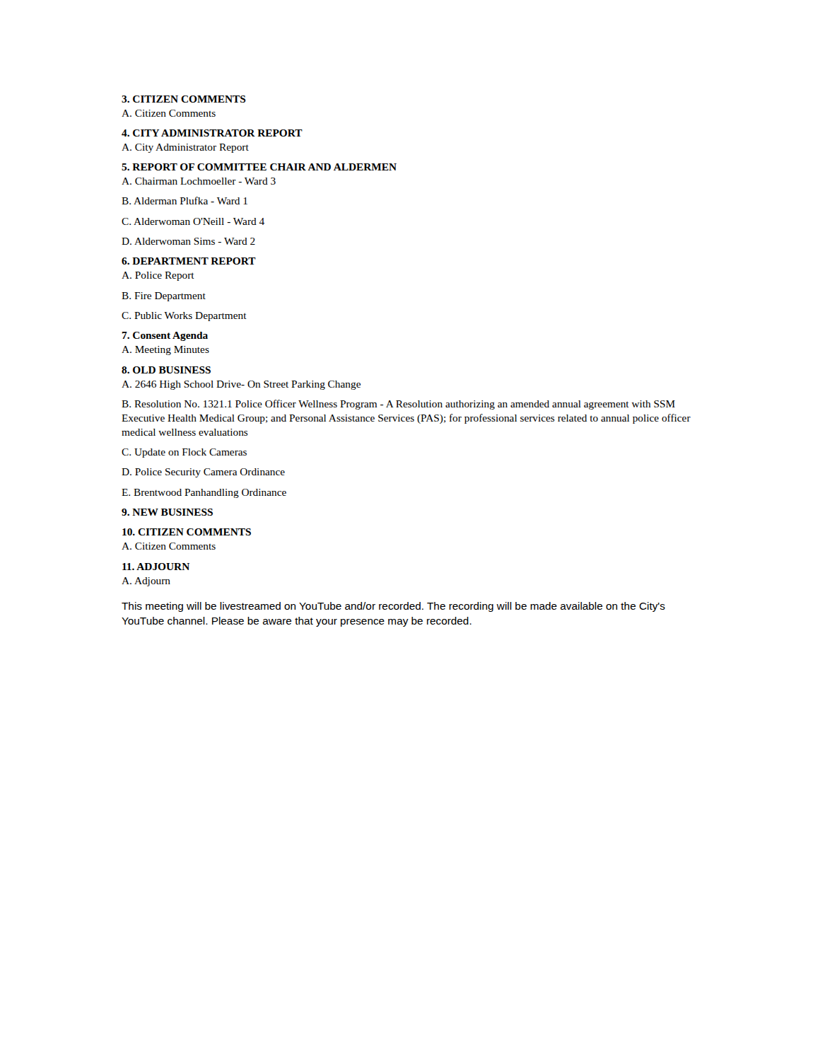3. CITIZEN COMMENTS
A. Citizen Comments
4. CITY ADMINISTRATOR REPORT
A. City Administrator Report
5. REPORT OF COMMITTEE CHAIR AND ALDERMEN
A. Chairman Lochmoeller - Ward 3
B. Alderman Plufka - Ward 1
C. Alderwoman O'Neill - Ward 4
D. Alderwoman Sims - Ward 2
6. DEPARTMENT REPORT
A. Police Report
B. Fire Department
C. Public Works Department
7. Consent Agenda
A. Meeting Minutes
8. OLD BUSINESS
A. 2646 High School Drive- On Street Parking Change
B. Resolution No. 1321.1 Police Officer Wellness Program - A Resolution authorizing an amended annual agreement with SSM Executive Health Medical Group; and Personal Assistance Services (PAS); for professional services related to annual police officer medical wellness evaluations
C. Update on Flock Cameras
D. Police Security Camera Ordinance
E. Brentwood Panhandling Ordinance
9. NEW BUSINESS
10. CITIZEN COMMENTS
A. Citizen Comments
11. ADJOURN
A. Adjourn
This meeting will be livestreamed on YouTube and/or recorded. The recording will be made available on the City's YouTube channel. Please be aware that your presence may be recorded.